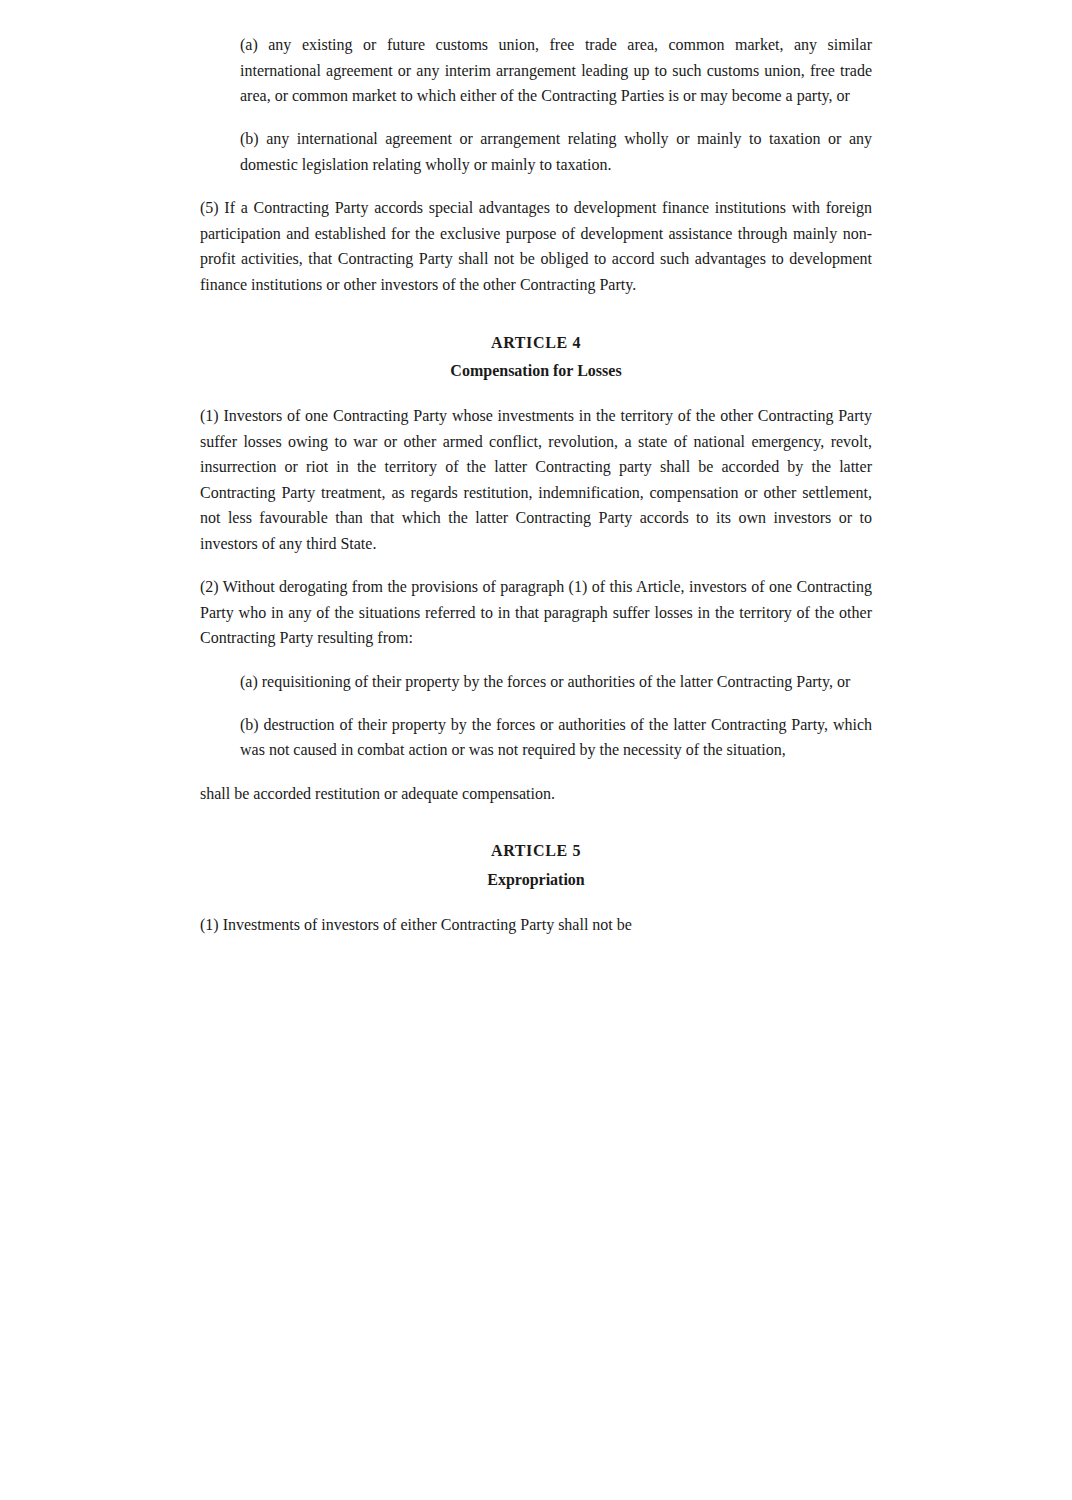(a) any existing or future customs union, free trade area, common market, any similar international agreement or any interim arrangement leading up to such customs union, free trade area, or common market to which either of the Contracting Parties is or may become a party, or
(b) any international agreement or arrangement relating wholly or mainly to taxation or any domestic legislation relating wholly or mainly to taxation.
(5) If a Contracting Party accords special advantages to development finance institutions with foreign participation and established for the exclusive purpose of development assistance through mainly non-profit activities, that Contracting Party shall not be obliged to accord such advantages to development finance institutions or other investors of the other Contracting Party.
ARTICLE 4
Compensation for Losses
(1) Investors of one Contracting Party whose investments in the territory of the other Contracting Party suffer losses owing to war or other armed conflict, revolution, a state of national emergency, revolt, insurrection or riot in the territory of the latter Contracting party shall be accorded by the latter Contracting Party treatment, as regards restitution, indemnification, compensation or other settlement, not less favourable than that which the latter Contracting Party accords to its own investors or to investors of any third State.
(2) Without derogating from the provisions of paragraph (1) of this Article, investors of one Contracting Party who in any of the situations referred to in that paragraph suffer losses in the territory of the other Contracting Party resulting from:
(a) requisitioning of their property by the forces or authorities of the latter Contracting Party, or
(b) destruction of their property by the forces or authorities of the latter Contracting Party, which was not caused in combat action or was not required by the necessity of the situation,
shall be accorded restitution or adequate compensation.
ARTICLE 5
Expropriation
(1) Investments of investors of either Contracting Party shall not be